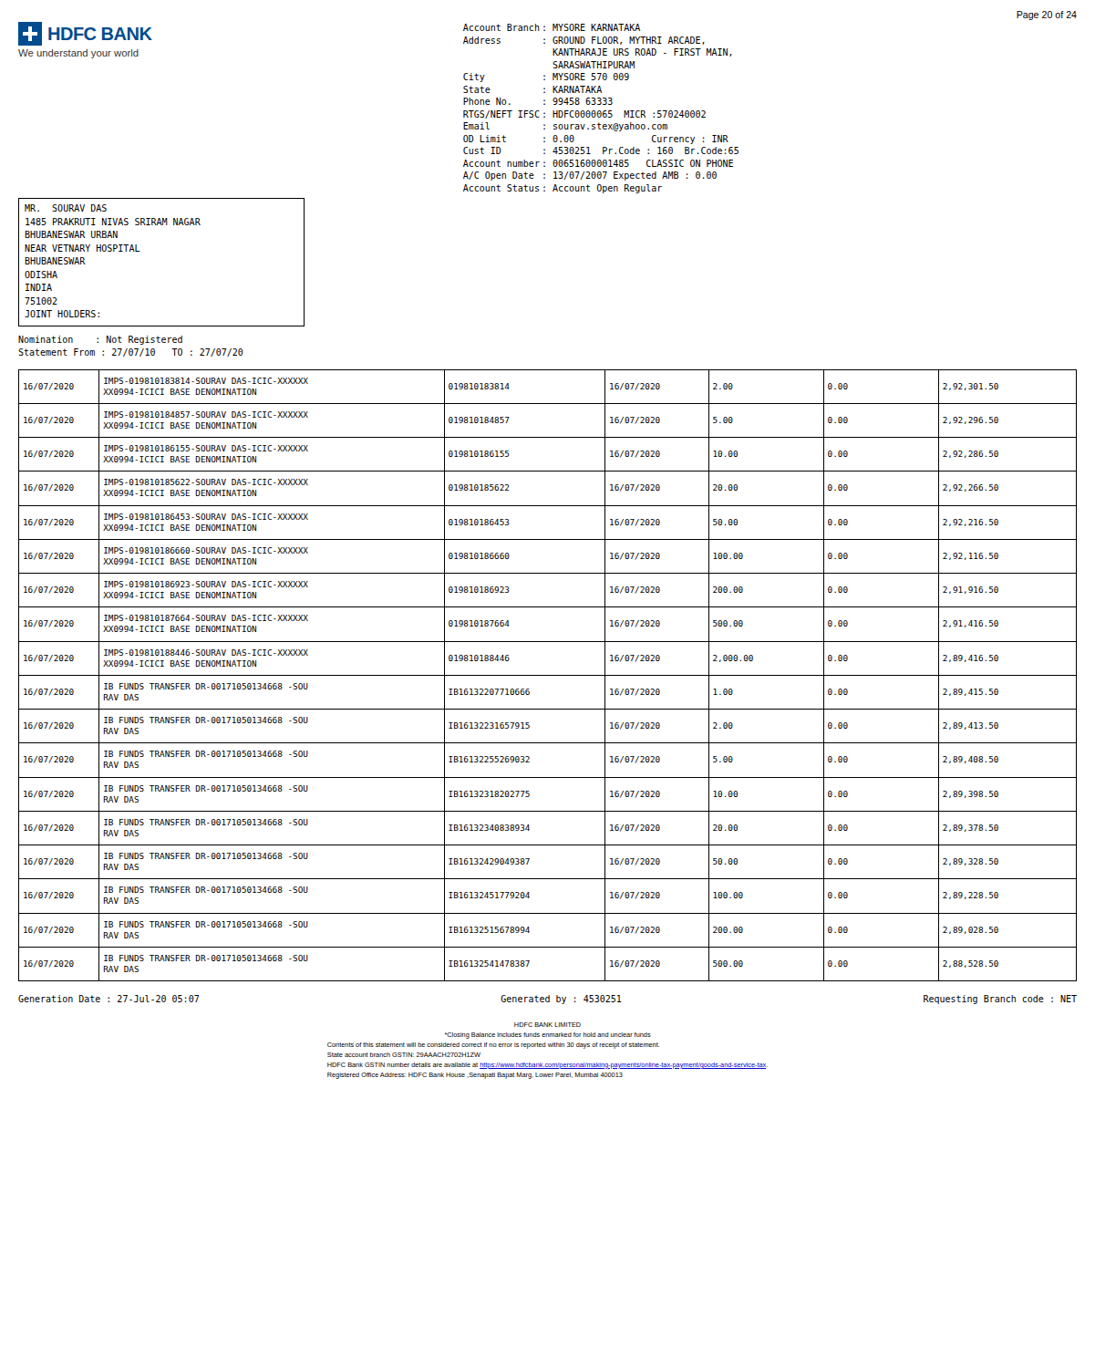Page 20 of 24
HDFC BANK
We understand your world
| Account Branch | : MYSORE KARNATAKA |
| Address | : GROUND FLOOR, MYTHRI ARCADE, |
| | KANTHARAJE URS ROAD - FIRST MAIN, |
| | SARASWATHIPURAM |
| City | : MYSORE 570 009 |
| State | : KARNATAKA |
| Phone No. | : 99458 63333 |
| RTGS/NEFT IFSC | : HDFC0000065 MICR :570240002 |
| Email | : sourav.stex@yahoo.com |
| OD Limit | : 0.00 Currency : INR |
| Cust ID | : 4530251 Pr.Code : 160 Br.Code:65 |
| Account number | : 00651600001485 CLASSIC ON PHONE |
| A/C Open Date | : 13/07/2007 Expected AMB : 0.00 |
| Account Status | : Account Open Regular |
MR. SOURAV DAS 1485 PRAKRUTI NIVAS SRIRAM NAGAR BHUBANESWAR URBAN NEAR VETNARY HOSPITAL BHUBANESWAR ODISHA INDIA 751002 JOINT HOLDERS:
Nomination : Not Registered Statement From : 27/07/10 TO : 27/07/20
| 16/07/2020 | IMPS-019810183814-SOURAV DAS-ICIC-XXXXXX XX0994-ICICI BASE DENOMINATION | 019810183814 | 16/07/2020 | 2.00 | 0.00 | 2,92,301.50 |
| 16/07/2020 | IMPS-019810184857-SOURAV DAS-ICIC-XXXXXX XX0994-ICICI BASE DENOMINATION | 019810184857 | 16/07/2020 | 5.00 | 0.00 | 2,92,296.50 |
| 16/07/2020 | IMPS-019810186155-SOURAV DAS-ICIC-XXXXXX XX0994-ICICI BASE DENOMINATION | 019810186155 | 16/07/2020 | 10.00 | 0.00 | 2,92,286.50 |
| 16/07/2020 | IMPS-019810185622-SOURAV DAS-ICIC-XXXXXX XX0994-ICICI BASE DENOMINATION | 019810185622 | 16/07/2020 | 20.00 | 0.00 | 2,92,266.50 |
| 16/07/2020 | IMPS-019810186453-SOURAV DAS-ICIC-XXXXXX XX0994-ICICI BASE DENOMINATION | 019810186453 | 16/07/2020 | 50.00 | 0.00 | 2,92,216.50 |
| 16/07/2020 | IMPS-019810186660-SOURAV DAS-ICIC-XXXXXX XX0994-ICICI BASE DENOMINATION | 019810186660 | 16/07/2020 | 100.00 | 0.00 | 2,92,116.50 |
| 16/07/2020 | IMPS-019810186923-SOURAV DAS-ICIC-XXXXXX XX0994-ICICI BASE DENOMINATION | 019810186923 | 16/07/2020 | 200.00 | 0.00 | 2,91,916.50 |
| 16/07/2020 | IMPS-019810187664-SOURAV DAS-ICIC-XXXXXX XX0994-ICICI BASE DENOMINATION | 019810187664 | 16/07/2020 | 500.00 | 0.00 | 2,91,416.50 |
| 16/07/2020 | IMPS-019810188446-SOURAV DAS-ICIC-XXXXXX XX0994-ICICI BASE DENOMINATION | 019810188446 | 16/07/2020 | 2,000.00 | 0.00 | 2,89,416.50 |
| 16/07/2020 | IB FUNDS TRANSFER DR-00171050134668 -SOU RAV DAS | IB16132207710666 | 16/07/2020 | 1.00 | 0.00 | 2,89,415.50 |
| 16/07/2020 | IB FUNDS TRANSFER DR-00171050134668 -SOU RAV DAS | IB16132231657915 | 16/07/2020 | 2.00 | 0.00 | 2,89,413.50 |
| 16/07/2020 | IB FUNDS TRANSFER DR-00171050134668 -SOU RAV DAS | IB16132255269032 | 16/07/2020 | 5.00 | 0.00 | 2,89,408.50 |
| 16/07/2020 | IB FUNDS TRANSFER DR-00171050134668 -SOU RAV DAS | IB16132318202775 | 16/07/2020 | 10.00 | 0.00 | 2,89,398.50 |
| 16/07/2020 | IB FUNDS TRANSFER DR-00171050134668 -SOU RAV DAS | IB16132340838934 | 16/07/2020 | 20.00 | 0.00 | 2,89,378.50 |
| 16/07/2020 | IB FUNDS TRANSFER DR-00171050134668 -SOU RAV DAS | IB16132429049387 | 16/07/2020 | 50.00 | 0.00 | 2,89,328.50 |
| 16/07/2020 | IB FUNDS TRANSFER DR-00171050134668 -SOU RAV DAS | IB16132451779204 | 16/07/2020 | 100.00 | 0.00 | 2,89,228.50 |
| 16/07/2020 | IB FUNDS TRANSFER DR-00171050134668 -SOU RAV DAS | IB16132515678994 | 16/07/2020 | 200.00 | 0.00 | 2,89,028.50 |
| 16/07/2020 | IB FUNDS TRANSFER DR-00171050134668 -SOU RAV DAS | IB16132541478387 | 16/07/2020 | 500.00 | 0.00 | 2,88,528.50 |
Generation Date : 27-Jul-20 05:07
Generated by : 4530251
Requesting Branch code : NET
HDFC BANK LIMITED
*Closing Balance includes funds enmarked for hold and unclear funds
Contents of this statement will be considered correct if no error is reported within 30 days of receipt of statement.
State account branch GSTIN: 29AAACH2702H1ZW
HDFC Bank GSTIN number details are available at https://www.hdfcbank.com/personal/making-payments/online-tax-payment/goods-and-service-tax.
Registered Office Address: HDFC Bank House ,Senapati Bapat Marg, Lower Parel, Mumbai 400013